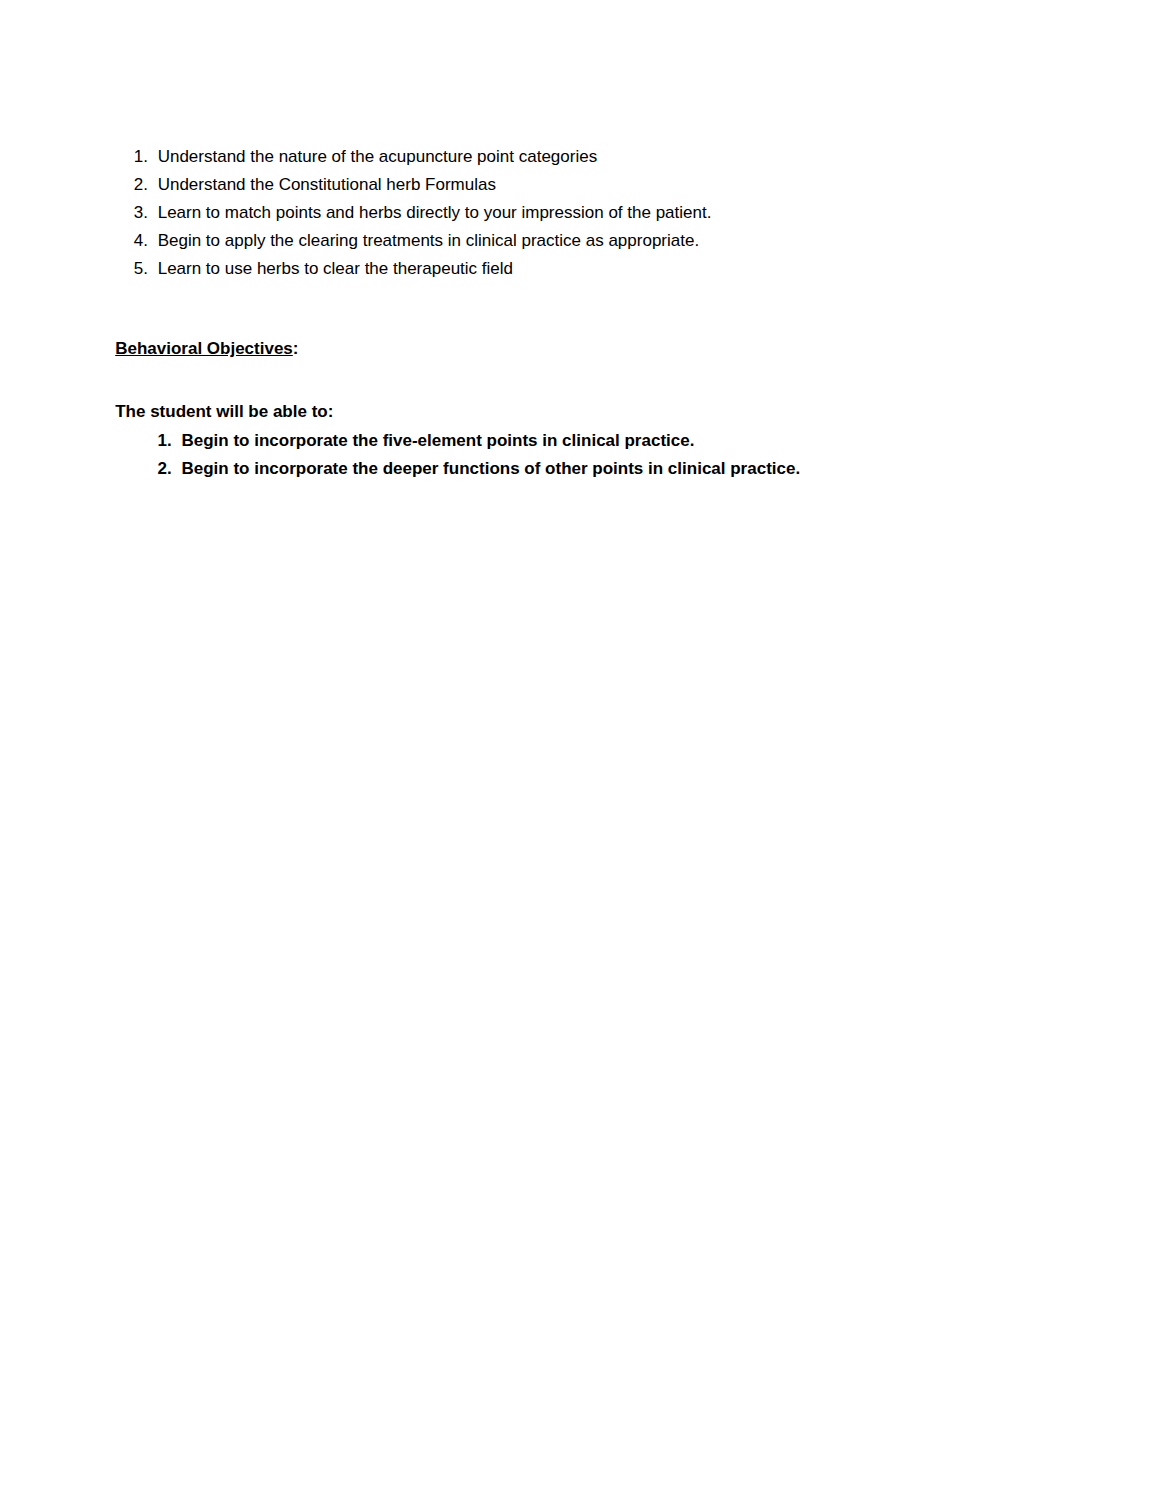Understand the nature of the acupuncture point categories
Understand the Constitutional herb Formulas
Learn to match points and herbs directly to your impression of the patient.
Begin to apply the clearing treatments in clinical practice as appropriate.
Learn to use herbs to clear the therapeutic field
Behavioral Objectives:
The student will be able to:
Begin to incorporate the five-element points in clinical practice.
Begin to incorporate the deeper functions of other points in clinical practice.